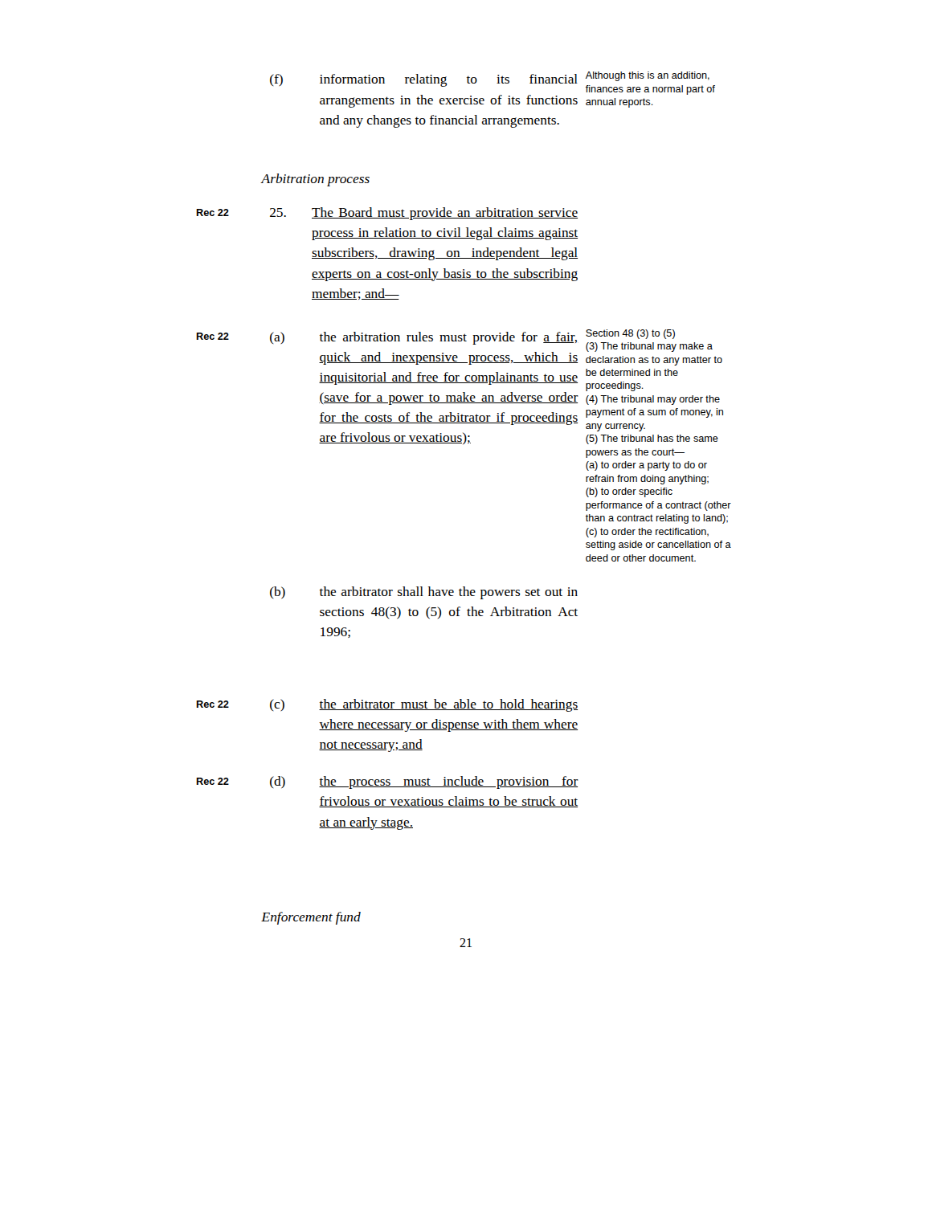(f)
information relating to its financial arrangements in the exercise of its functions and any changes to financial arrangements.
Although this is an addition, finances are a normal part of annual reports.
Arbitration process
Rec 22
25.
The Board must provide an arbitration service process in relation to civil legal claims against subscribers, drawing on independent legal experts on a cost-only basis to the subscribing member; and—
Rec 22
(a)
the arbitration rules must provide for a fair, quick and inexpensive process, which is inquisitorial and free for complainants to use (save for a power to make an adverse order for the costs of the arbitrator if proceedings are frivolous or vexatious);
Section 48 (3) to (5)
(3) The tribunal may make a declaration as to any matter to be determined in the proceedings.
(4) The tribunal may order the payment of a sum of money, in any currency.
(5) The tribunal has the same powers as the court—
(a) to order a party to do or refrain from doing anything;
(b) to order specific performance of a contract (other than a contract relating to land);
(c) to order the rectification, setting aside or cancellation of a deed or other document.
(b)
the arbitrator shall have the powers set out in sections 48(3) to (5) of the Arbitration Act 1996;
Rec 22
(c)
the arbitrator must be able to hold hearings where necessary or dispense with them where not necessary; and
Rec 22
(d)
the process must include provision for frivolous or vexatious claims to be struck out at an early stage.
Enforcement fund
21